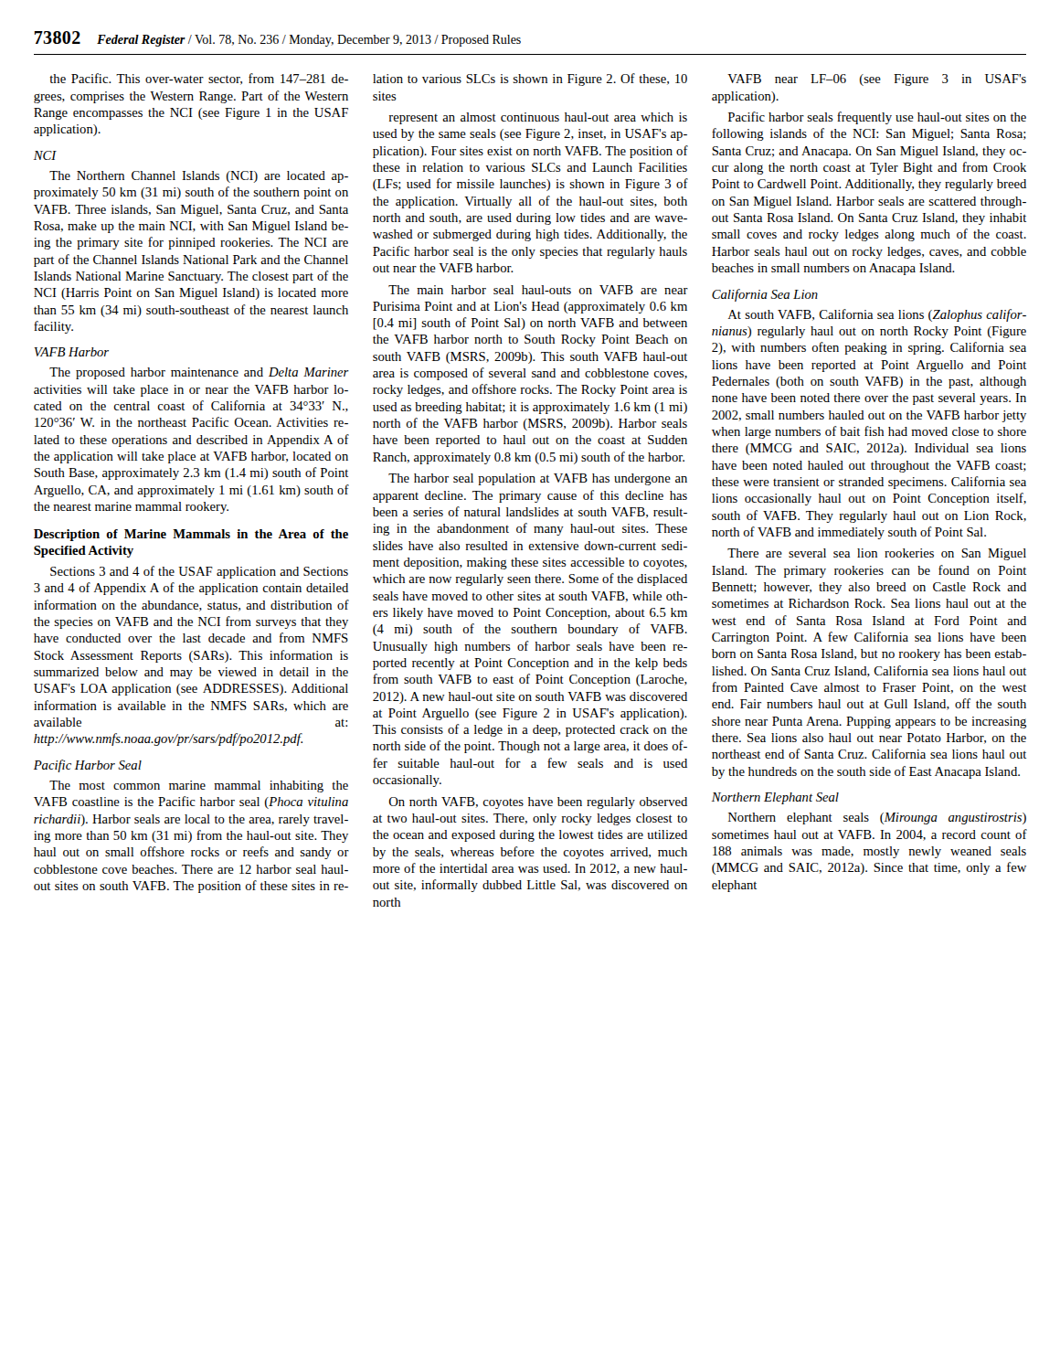73802 Federal Register / Vol. 78, No. 236 / Monday, December 9, 2013 / Proposed Rules
the Pacific. This over-water sector, from 147–281 degrees, comprises the Western Range. Part of the Western Range encompasses the NCI (see Figure 1 in the USAF application).
NCI
The Northern Channel Islands (NCI) are located approximately 50 km (31 mi) south of the southern point on VAFB. Three islands, San Miguel, Santa Cruz, and Santa Rosa, make up the main NCI, with San Miguel Island being the primary site for pinniped rookeries. The NCI are part of the Channel Islands National Park and the Channel Islands National Marine Sanctuary. The closest part of the NCI (Harris Point on San Miguel Island) is located more than 55 km (34 mi) south-southeast of the nearest launch facility.
VAFB Harbor
The proposed harbor maintenance and Delta Mariner activities will take place in or near the VAFB harbor located on the central coast of California at 34°33′ N., 120°36′ W. in the northeast Pacific Ocean. Activities related to these operations and described in Appendix A of the application will take place at VAFB harbor, located on South Base, approximately 2.3 km (1.4 mi) south of Point Arguello, CA, and approximately 1 mi (1.61 km) south of the nearest marine mammal rookery.
Description of Marine Mammals in the Area of the Specified Activity
Sections 3 and 4 of the USAF application and Sections 3 and 4 of Appendix A of the application contain detailed information on the abundance, status, and distribution of the species on VAFB and the NCI from surveys that they have conducted over the last decade and from NMFS Stock Assessment Reports (SARs). This information is summarized below and may be viewed in detail in the USAF's LOA application (see ADDRESSES). Additional information is available in the NMFS SARs, which are available at: http://www.nmfs.noaa.gov/pr/sars/pdf/po2012.pdf.
Pacific Harbor Seal
The most common marine mammal inhabiting the VAFB coastline is the Pacific harbor seal (Phoca vitulina richardii). Harbor seals are local to the area, rarely traveling more than 50 km (31 mi) from the haul-out site. They haul out on small offshore rocks or reefs and sandy or cobblestone cove beaches. There are 12 harbor seal haul-out sites on south VAFB. The position of these sites in relation to various SLCs is shown in Figure 2. Of these, 10 sites
represent an almost continuous haul-out area which is used by the same seals (see Figure 2, inset, in USAF's application). Four sites exist on north VAFB. The position of these in relation to various SLCs and Launch Facilities (LFs; used for missile launches) is shown in Figure 3 of the application. Virtually all of the haul-out sites, both north and south, are used during low tides and are wave-washed or submerged during high tides. Additionally, the Pacific harbor seal is the only species that regularly hauls out near the VAFB harbor.
The main harbor seal haul-outs on VAFB are near Purisima Point and at Lion's Head (approximately 0.6 km [0.4 mi] south of Point Sal) on north VAFB and between the VAFB harbor north to South Rocky Point Beach on south VAFB (MSRS, 2009b). This south VAFB haul-out area is composed of several sand and cobblestone coves, rocky ledges, and offshore rocks. The Rocky Point area is used as breeding habitat; it is approximately 1.6 km (1 mi) north of the VAFB harbor (MSRS, 2009b). Harbor seals have been reported to haul out on the coast at Sudden Ranch, approximately 0.8 km (0.5 mi) south of the harbor.
The harbor seal population at VAFB has undergone an apparent decline. The primary cause of this decline has been a series of natural landslides at south VAFB, resulting in the abandonment of many haul-out sites. These slides have also resulted in extensive down-current sediment deposition, making these sites accessible to coyotes, which are now regularly seen there. Some of the displaced seals have moved to other sites at south VAFB, while others likely have moved to Point Conception, about 6.5 km (4 mi) south of the southern boundary of VAFB. Unusually high numbers of harbor seals have been reported recently at Point Conception and in the kelp beds from south VAFB to east of Point Conception (Laroche, 2012). A new haul-out site on south VAFB was discovered at Point Arguello (see Figure 2 in USAF's application). This consists of a ledge in a deep, protected crack on the north side of the point. Though not a large area, it does offer suitable haul-out for a few seals and is used occasionally.
On north VAFB, coyotes have been regularly observed at two haul-out sites. There, only rocky ledges closest to the ocean and exposed during the lowest tides are utilized by the seals, whereas before the coyotes arrived, much more of the intertidal area was used. In 2012, a new haul-out site, informally dubbed Little Sal, was discovered on north
VAFB near LF–06 (see Figure 3 in USAF's application).
Pacific harbor seals frequently use haul-out sites on the following islands of the NCI: San Miguel; Santa Rosa; Santa Cruz; and Anacapa. On San Miguel Island, they occur along the north coast at Tyler Bight and from Crook Point to Cardwell Point. Additionally, they regularly breed on San Miguel Island. Harbor seals are scattered throughout Santa Rosa Island. On Santa Cruz Island, they inhabit small coves and rocky ledges along much of the coast. Harbor seals haul out on rocky ledges, caves, and cobble beaches in small numbers on Anacapa Island.
California Sea Lion
At south VAFB, California sea lions (Zalophus californianus) regularly haul out on north Rocky Point (Figure 2), with numbers often peaking in spring. California sea lions have been reported at Point Arguello and Point Pedernales (both on south VAFB) in the past, although none have been noted there over the past several years. In 2002, small numbers hauled out on the VAFB harbor jetty when large numbers of bait fish had moved close to shore there (MMCG and SAIC, 2012a). Individual sea lions have been noted hauled out throughout the VAFB coast; these were transient or stranded specimens. California sea lions occasionally haul out on Point Conception itself, south of VAFB. They regularly haul out on Lion Rock, north of VAFB and immediately south of Point Sal.
There are several sea lion rookeries on San Miguel Island. The primary rookeries can be found on Point Bennett; however, they also breed on Castle Rock and sometimes at Richardson Rock. Sea lions haul out at the west end of Santa Rosa Island at Ford Point and Carrington Point. A few California sea lions have been born on Santa Rosa Island, but no rookery has been established. On Santa Cruz Island, California sea lions haul out from Painted Cave almost to Fraser Point, on the west end. Fair numbers haul out at Gull Island, off the south shore near Punta Arena. Pupping appears to be increasing there. Sea lions also haul out near Potato Harbor, on the northeast end of Santa Cruz. California sea lions haul out by the hundreds on the south side of East Anacapa Island.
Northern Elephant Seal
Northern elephant seals (Mirounga angustirostris) sometimes haul out at VAFB. In 2004, a record count of 188 animals was made, mostly newly weaned seals (MMCG and SAIC, 2012a). Since that time, only a few elephant